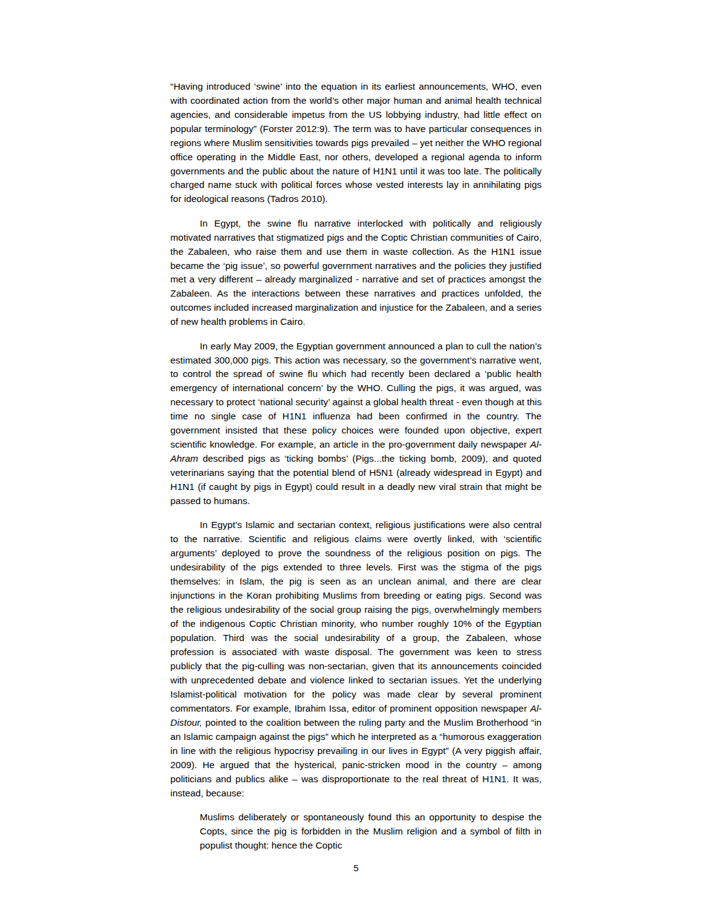“Having introduced ‘swine’ into the equation in its earliest announcements, WHO, even with coordinated action from the world’s other major human and animal health technical agencies, and considerable impetus from the US lobbying industry, had little effect on popular terminology” (Forster 2012:9). The term was to have particular consequences in regions where Muslim sensitivities towards pigs prevailed – yet neither the WHO regional office operating in the Middle East, nor others, developed a regional agenda to inform governments and the public about the nature of H1N1 until it was too late. The politically charged name stuck with political forces whose vested interests lay in annihilating pigs for ideological reasons (Tadros 2010).
In Egypt, the swine flu narrative interlocked with politically and religiously motivated narratives that stigmatized pigs and the Coptic Christian communities of Cairo, the Zabaleen, who raise them and use them in waste collection. As the H1N1 issue became the ‘pig issue’, so powerful government narratives and the policies they justified met a very different – already marginalized - narrative and set of practices amongst the Zabaleen. As the interactions between these narratives and practices unfolded, the outcomes included increased marginalization and injustice for the Zabaleen, and a series of new health problems in Cairo.
In early May 2009, the Egyptian government announced a plan to cull the nation’s estimated 300,000 pigs. This action was necessary, so the government’s narrative went, to control the spread of swine flu which had recently been declared a ‘public health emergency of international concern’ by the WHO. Culling the pigs, it was argued, was necessary to protect ‘national security’ against a global health threat - even though at this time no single case of H1N1 influenza had been confirmed in the country. The government insisted that these policy choices were founded upon objective, expert scientific knowledge. For example, an article in the pro-government daily newspaper Al-Ahram described pigs as ‘ticking bombs’ (Pigs...the ticking bomb, 2009), and quoted veterinarians saying that the potential blend of H5N1 (already widespread in Egypt) and H1N1 (if caught by pigs in Egypt) could result in a deadly new viral strain that might be passed to humans.
In Egypt’s Islamic and sectarian context, religious justifications were also central to the narrative. Scientific and religious claims were overtly linked, with ‘scientific arguments’ deployed to prove the soundness of the religious position on pigs. The undesirability of the pigs extended to three levels. First was the stigma of the pigs themselves: in Islam, the pig is seen as an unclean animal, and there are clear injunctions in the Koran prohibiting Muslims from breeding or eating pigs. Second was the religious undesirability of the social group raising the pigs, overwhelmingly members of the indigenous Coptic Christian minority, who number roughly 10% of the Egyptian population. Third was the social undesirability of a group, the Zabaleen, whose profession is associated with waste disposal. The government was keen to stress publicly that the pig-culling was non-sectarian, given that its announcements coincided with unprecedented debate and violence linked to sectarian issues. Yet the underlying Islamist-political motivation for the policy was made clear by several prominent commentators. For example, Ibrahim Issa, editor of prominent opposition newspaper Al-Distour, pointed to the coalition between the ruling party and the Muslim Brotherhood “in an Islamic campaign against the pigs” which he interpreted as a “humorous exaggeration in line with the religious hypocrisy prevailing in our lives in Egypt” (A very piggish affair, 2009). He argued that the hysterical, panic-stricken mood in the country – among politicians and publics alike – was disproportionate to the real threat of H1N1. It was, instead, because:
Muslims deliberately or spontaneously found this an opportunity to despise the Copts, since the pig is forbidden in the Muslim religion and a symbol of filth in populist thought: hence the Coptic
5